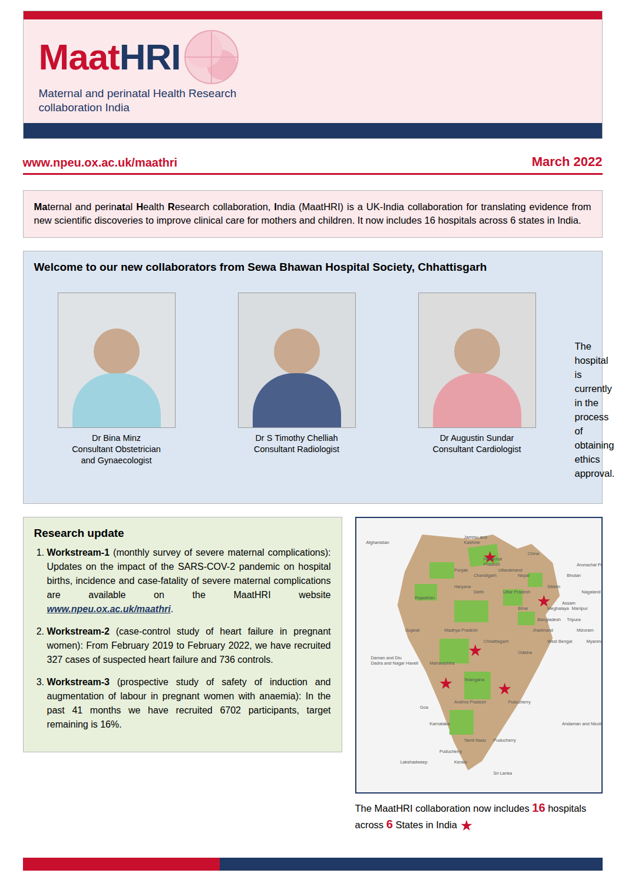Maat HRI
Maternal and perinatal Health Research
collaboration India
www.npeu.ox.ac.uk/maathri
March 2022
Maternal and perinatal Health Research collaboration, India (MaatHRI) is a UK-India collaboration for translating evidence from new scientific discoveries to improve clinical care for mothers and children. It now includes 16 hospitals across 6 states in India.
Welcome to our new collaborators from Sewa Bhawan Hospital Society, Chhattisgarh
Dr Bina Minz
Consultant Obstetrician
and Gynaecologist
Dr S Timothy Chelliah
Consultant Radiologist
Dr Augustin Sundar
Consultant Cardiologist
The hospital is currently in the process of obtaining ethics approval.
Research update
Workstream-1 (monthly survey of severe maternal complications): Updates on the impact of the SARS-COV-2 pandemic on hospital births, incidence and case-fatality of severe maternal complications are available on the MaatHRI website www.npeu.ox.ac.uk/maathri.
Workstream-2 (case-control study of heart failure in pregnant women): From February 2019 to February 2022, we have recruited 327 cases of suspected heart failure and 736 controls.
Workstream-3 (prospective study of safety of induction and augmentation of labour in pregnant women with anaemia): In the past 41 months we have recruited 6702 participants, target remaining is 16%.
Afghanistan Jammu and
Kashmir Himachal
Pradesh Punjab Chandigarh Uttarakhand Haryana Delhi Uttar Pradesh China Nepal Sikkim Bhutan Arunachal Pradesh Nagaland Manipur Assam Meghalaya Bangladesh Tripura Mizoram Myanmar Rajasthan Bihar Jharkhand West Bengal Madhya Pradesh Gujarat Chhattisgarh Odisha Maharashtra Daman and Diu
Dadra and Nagar Haveli Telangana Andhra Pradesh Puducherry Goa Karnataka Tamil Nadu Puducherry Puducherry Kerala Lakshadweep Andaman and Nicobar Islands Sri Lanka
The MaatHRI collaboration now includes 16 hospitals across 6 States in India